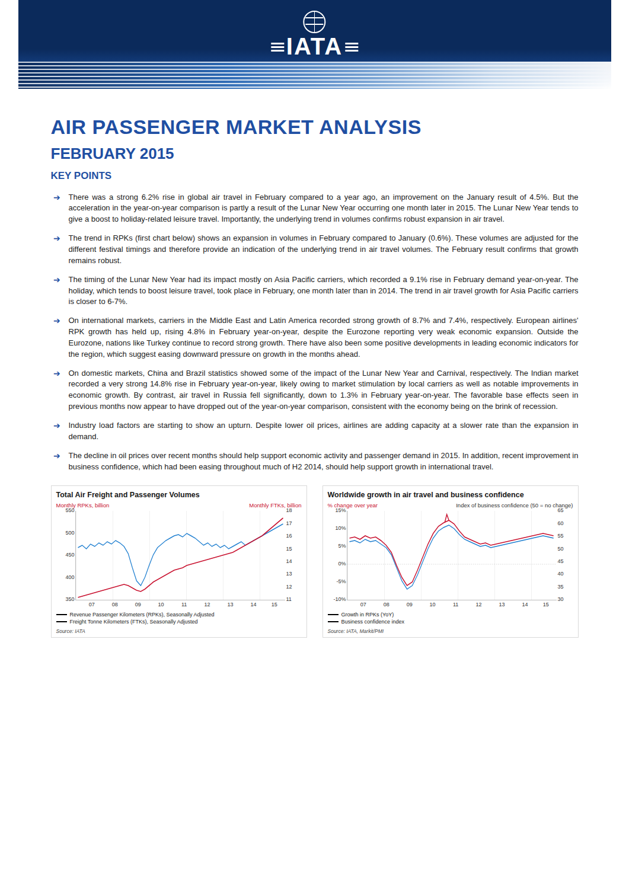IATA
AIR PASSENGER MARKET ANALYSIS
FEBRUARY 2015
KEY POINTS
There was a strong 6.2% rise in global air travel in February compared to a year ago, an improvement on the January result of 4.5%. But the acceleration in the year-on-year comparison is partly a result of the Lunar New Year occurring one month later in 2015. The Lunar New Year tends to give a boost to holiday-related leisure travel. Importantly, the underlying trend in volumes confirms robust expansion in air travel.
The trend in RPKs (first chart below) shows an expansion in volumes in February compared to January (0.6%). These volumes are adjusted for the different festival timings and therefore provide an indication of the underlying trend in air travel volumes. The February result confirms that growth remains robust.
The timing of the Lunar New Year had its impact mostly on Asia Pacific carriers, which recorded a 9.1% rise in February demand year-on-year. The holiday, which tends to boost leisure travel, took place in February, one month later than in 2014. The trend in air travel growth for Asia Pacific carriers is closer to 6-7%.
On international markets, carriers in the Middle East and Latin America recorded strong growth of 8.7% and 7.4%, respectively. European airlines' RPK growth has held up, rising 4.8% in February year-on-year, despite the Eurozone reporting very weak economic expansion. Outside the Eurozone, nations like Turkey continue to record strong growth. There have also been some positive developments in leading economic indicators for the region, which suggest easing downward pressure on growth in the months ahead.
On domestic markets, China and Brazil statistics showed some of the impact of the Lunar New Year and Carnival, respectively. The Indian market recorded a very strong 14.8% rise in February year-on-year, likely owing to market stimulation by local carriers as well as notable improvements in economic growth. By contrast, air travel in Russia fell significantly, down to 1.3% in February year-on-year. The favorable base effects seen in previous months now appear to have dropped out of the year-on-year comparison, consistent with the economy being on the brink of recession.
Industry load factors are starting to show an upturn. Despite lower oil prices, airlines are adding capacity at a slower rate than the expansion in demand.
The decline in oil prices over recent months should help support economic activity and passenger demand in 2015. In addition, recent improvement in business confidence, which had been easing throughout much of H2 2014, should help support growth in international travel.
Total Air Freight and Passenger Volumes
Monthly RPKs, billion Monthly FTKs, billion
550 500 450 400 350
18 17 16 15 14 13 12 11
07 08 09 10 11 12 13 14 15
Revenue Passenger Kilometers (RPKs), Seasonally Adjusted
Freight Tonne Kilometers (FTKs), Seasonally Adjusted
Source: IATA
Worldwide growth in air travel and business confidence
% change over year Index of business confidence (50 = no change)
15% 10% 5% 0% -5% -10%
65 60 55 50 45 40 35 30
07 08 09 10 11 12 13 14 15
Growth in RPKs (YoY)
Business confidence index
Source: IATA, Markit/PMI